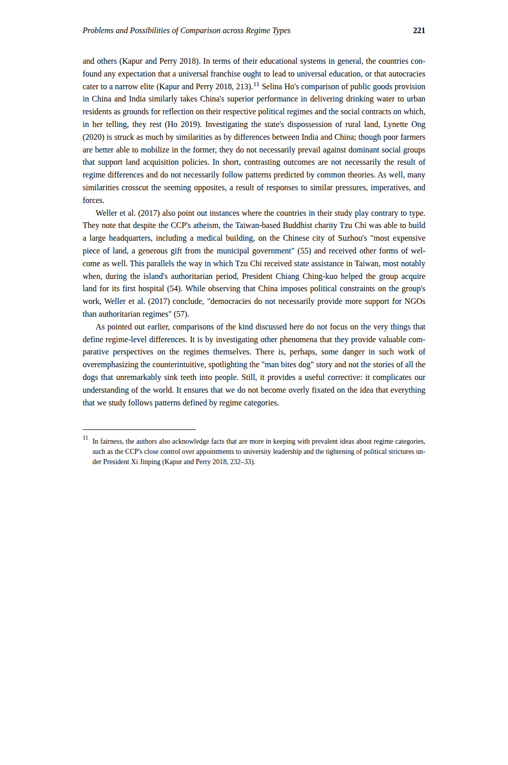Problems and Possibilities of Comparison across Regime Types 221
and others (Kapur and Perry 2018). In terms of their educational systems in general, the countries confound any expectation that a universal franchise ought to lead to universal education, or that autocracies cater to a narrow elite (Kapur and Perry 2018, 213).11 Selina Ho's comparison of public goods provision in China and India similarly takes China's superior performance in delivering drinking water to urban residents as grounds for reflection on their respective political regimes and the social contracts on which, in her telling, they rest (Ho 2019). Investigating the state's dispossession of rural land, Lynette Ong (2020) is struck as much by similarities as by differences between India and China; though poor farmers are better able to mobilize in the former, they do not necessarily prevail against dominant social groups that support land acquisition policies. In short, contrasting outcomes are not necessarily the result of regime differences and do not necessarily follow patterns predicted by common theories. As well, many similarities crosscut the seeming opposites, a result of responses to similar pressures, imperatives, and forces.
Weller et al. (2017) also point out instances where the countries in their study play contrary to type. They note that despite the CCP's atheism, the Taiwan-based Buddhist charity Tzu Chi was able to build a large headquarters, including a medical building, on the Chinese city of Suzhou's "most expensive piece of land, a generous gift from the municipal government" (55) and received other forms of welcome as well. This parallels the way in which Tzu Chi received state assistance in Taiwan, most notably when, during the island's authoritarian period, President Chiang Ching-kuo helped the group acquire land for its first hospital (54). While observing that China imposes political constraints on the group's work, Weller et al. (2017) conclude, "democracies do not necessarily provide more support for NGOs than authoritarian regimes" (57).
As pointed out earlier, comparisons of the kind discussed here do not focus on the very things that define regime-level differences. It is by investigating other phenomena that they provide valuable comparative perspectives on the regimes themselves. There is, perhaps, some danger in such work of overemphasizing the counterintuitive, spotlighting the "man bites dog" story and not the stories of all the dogs that unremarkably sink teeth into people. Still, it provides a useful corrective: it complicates our understanding of the world. It ensures that we do not become overly fixated on the idea that everything that we study follows patterns defined by regime categories.
11 In fairness, the authors also acknowledge facts that are more in keeping with prevalent ideas about regime categories, such as the CCP's close control over appointments to university leadership and the tightening of political strictures under President Xi Jinping (Kapur and Perry 2018, 232–33).